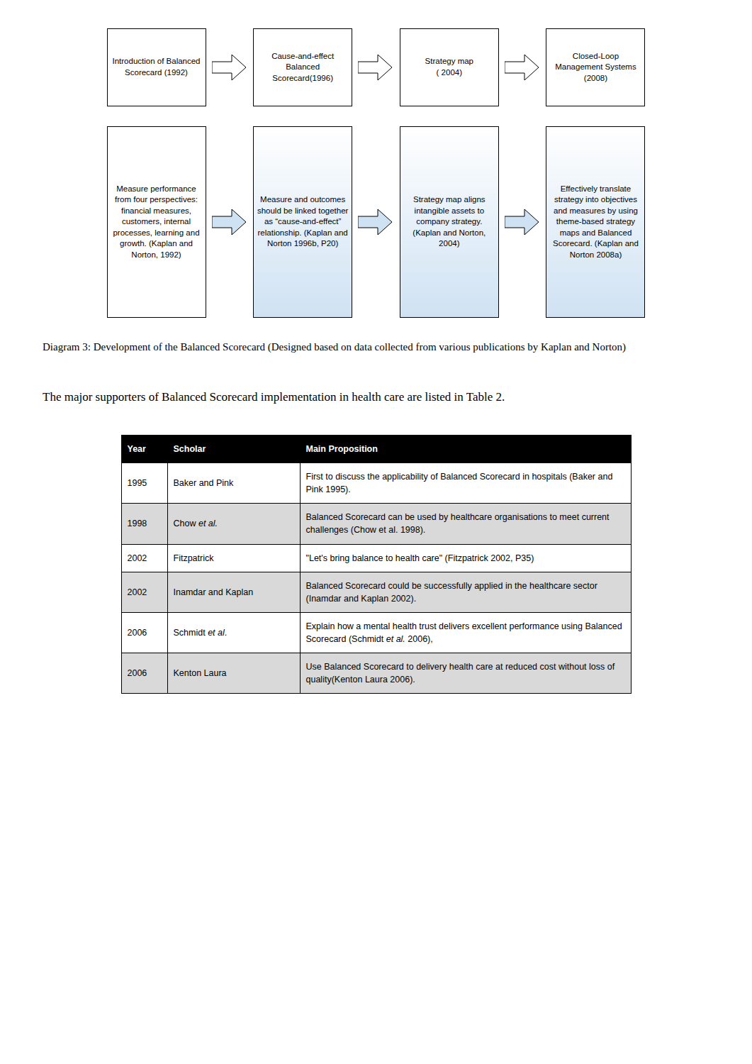Introduction of Balanced Scorecard (1992)
Cause-and-effect Balanced Scorecard(1996)
Strategy map
( 2004)
Closed-Loop Management Systems (2008)
Measure performance from four perspectives: financial measures, customers, internal processes, learning and growth. (Kaplan and Norton, 1992)
Measure and outcomes should be linked together as “cause-and-effect” relationship. (Kaplan and Norton 1996b, P20)
Strategy map aligns intangible assets to company strategy. (Kaplan and Norton, 2004)
Effectively translate strategy into objectives and measures by using theme-based strategy maps and Balanced Scorecard. (Kaplan and Norton 2008a)
Diagram 3: Development of the Balanced Scorecard (Designed based on data collected from various publications by Kaplan and Norton)
The major supporters of Balanced Scorecard implementation in health care are listed in Table 2.
| Year | Scholar | Main Proposition |
| --- | --- | --- |
| 1995 | Baker and Pink | First to discuss the applicability of Balanced Scorecard in hospitals (Baker and Pink 1995). |
| 1998 | Chow et al. | Balanced Scorecard can be used by healthcare organisations to meet current challenges (Chow et al. 1998). |
| 2002 | Fitzpatrick | "Let's bring balance to health care" (Fitzpatrick 2002, P35) |
| 2002 | Inamdar and Kaplan | Balanced Scorecard could be successfully applied in the healthcare sector (Inamdar and Kaplan 2002). |
| 2006 | Schmidt et al . | Explain how a mental health trust delivers excellent performance using Balanced Scorecard (Schmidt et al. 2006), |
| 2006 | Kenton Laura | Use Balanced Scorecard to delivery health care at reduced cost without loss of quality(Kenton Laura 2006). |